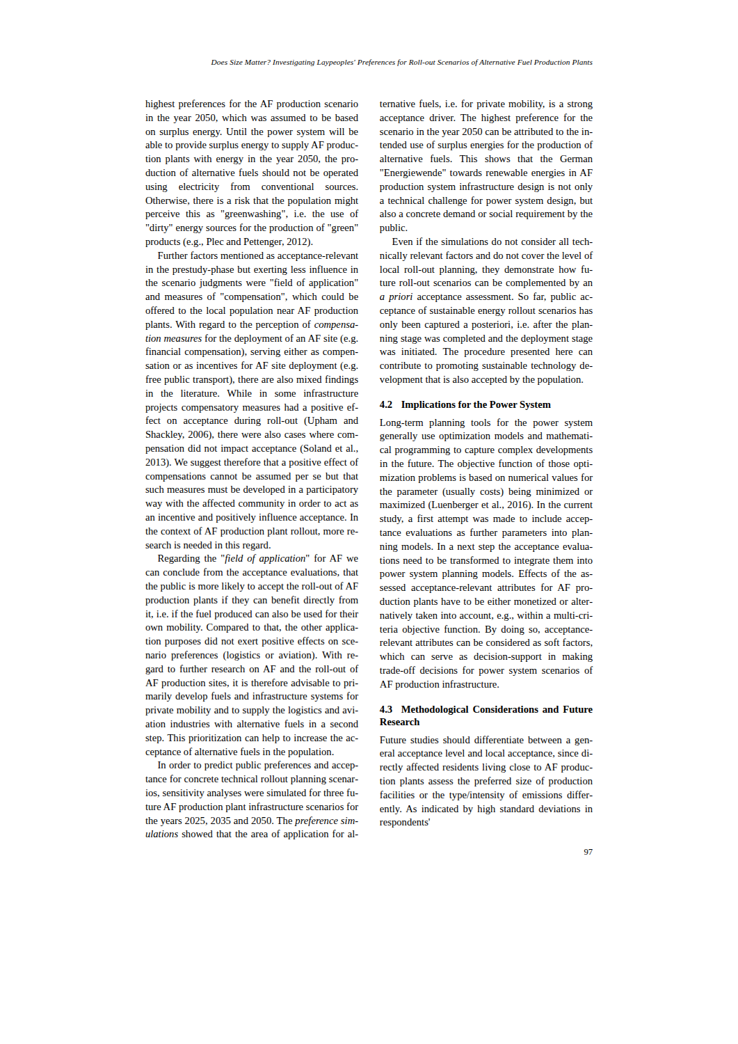Does Size Matter? Investigating Laypeoples' Preferences for Roll-out Scenarios of Alternative Fuel Production Plants
highest preferences for the AF production scenario in the year 2050, which was assumed to be based on surplus energy. Until the power system will be able to provide surplus energy to supply AF production plants with energy in the year 2050, the production of alternative fuels should not be operated using electricity from conventional sources. Otherwise, there is a risk that the population might perceive this as "greenwashing", i.e. the use of "dirty" energy sources for the production of "green" products (e.g., Plec and Pettenger, 2012).
Further factors mentioned as acceptance-relevant in the prestudy-phase but exerting less influence in the scenario judgments were "field of application" and measures of "compensation", which could be offered to the local population near AF production plants. With regard to the perception of compensation measures for the deployment of an AF site (e.g. financial compensation), serving either as compensation or as incentives for AF site deployment (e.g. free public transport), there are also mixed findings in the literature. While in some infrastructure projects compensatory measures had a positive effect on acceptance during roll-out (Upham and Shackley, 2006), there were also cases where compensation did not impact acceptance (Soland et al., 2013). We suggest therefore that a positive effect of compensations cannot be assumed per se but that such measures must be developed in a participatory way with the affected community in order to act as an incentive and positively influence acceptance. In the context of AF production plant rollout, more research is needed in this regard.
Regarding the "field of application" for AF we can conclude from the acceptance evaluations, that the public is more likely to accept the roll-out of AF production plants if they can benefit directly from it, i.e. if the fuel produced can also be used for their own mobility. Compared to that, the other application purposes did not exert positive effects on scenario preferences (logistics or aviation). With regard to further research on AF and the roll-out of AF production sites, it is therefore advisable to primarily develop fuels and infrastructure systems for private mobility and to supply the logistics and aviation industries with alternative fuels in a second step. This prioritization can help to increase the acceptance of alternative fuels in the population.
In order to predict public preferences and acceptance for concrete technical rollout planning scenarios, sensitivity analyses were simulated for three future AF production plant infrastructure scenarios for the years 2025, 2035 and 2050. The preference simulations showed that the area of application for alternative fuels, i.e. for private mobility, is a strong acceptance driver. The highest preference for the scenario in the year 2050 can be attributed to the intended use of surplus energies for the production of alternative fuels. This shows that the German "Energiewende" towards renewable energies in AF production system infrastructure design is not only a technical challenge for power system design, but also a concrete demand or social requirement by the public.
Even if the simulations do not consider all technically relevant factors and do not cover the level of local roll-out planning, they demonstrate how future roll-out scenarios can be complemented by an a priori acceptance assessment. So far, public acceptance of sustainable energy rollout scenarios has only been captured a posteriori, i.e. after the planning stage was completed and the deployment stage was initiated. The procedure presented here can contribute to promoting sustainable technology development that is also accepted by the population.
4.2 Implications for the Power System
Long-term planning tools for the power system generally use optimization models and mathematical programming to capture complex developments in the future. The objective function of those optimization problems is based on numerical values for the parameter (usually costs) being minimized or maximized (Luenberger et al., 2016). In the current study, a first attempt was made to include acceptance evaluations as further parameters into planning models. In a next step the acceptance evaluations need to be transformed to integrate them into power system planning models. Effects of the assessed acceptance-relevant attributes for AF production plants have to be either monetized or alternatively taken into account, e.g., within a multi-criteria objective function. By doing so, acceptance-relevant attributes can be considered as soft factors, which can serve as decision-support in making trade-off decisions for power system scenarios of AF production infrastructure.
4.3 Methodological Considerations and Future Research
Future studies should differentiate between a general acceptance level and local acceptance, since directly affected residents living close to AF production plants assess the preferred size of production facilities or the type/intensity of emissions differently. As indicated by high standard deviations in respondents'
97